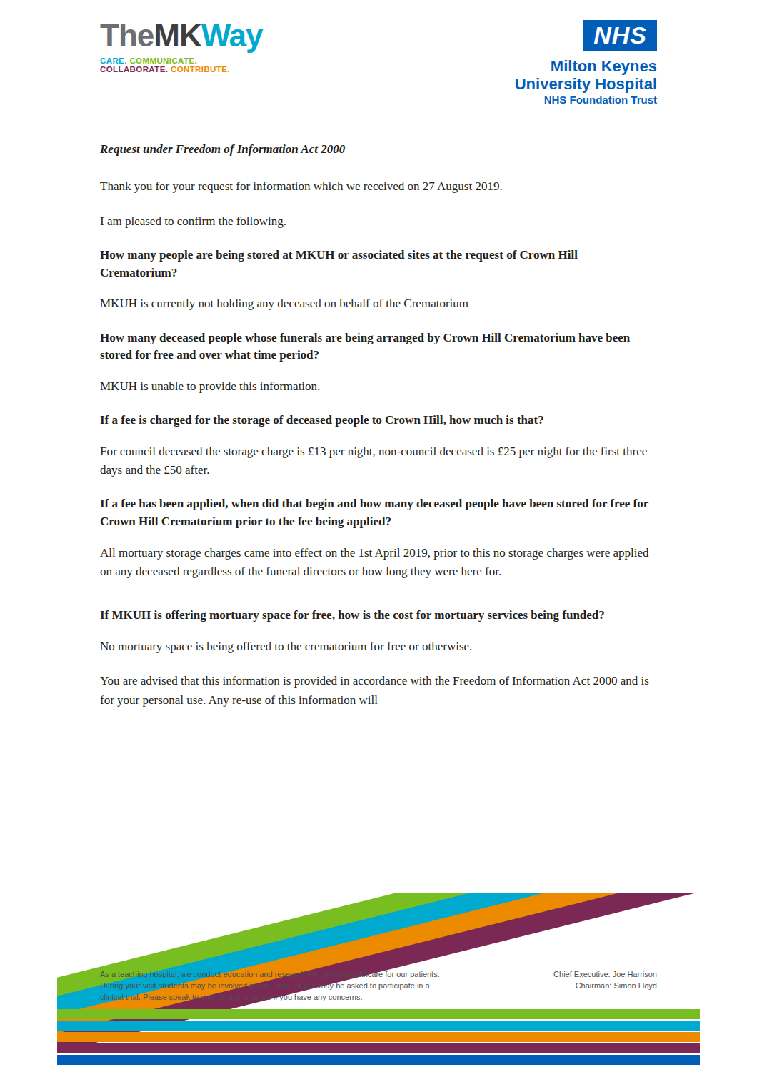The MK Way
CARE. COMMUNICATE.
COLLABORATE. CONTRIBUTE.
NHS
Milton Keynes
University Hospital NHS Foundation Trust
Request under Freedom of Information Act 2000
Thank you for your request for information which we received on 27 August 2019.
I am pleased to confirm the following.
How many people are being stored at MKUH or associated sites at the request of Crown Hill Crematorium?
MKUH is currently not holding any deceased on behalf of the Crematorium
How many deceased people whose funerals are being arranged by Crown Hill Crematorium have been stored for free and over what time period?
MKUH is unable to provide this information.
If a fee is charged for the storage of deceased people to Crown Hill, how much is that?
For council deceased the storage charge is £13 per night, non-council deceased is £25 per night for the first three days and the £50 after.
If a fee has been applied, when did that begin and how many deceased people have been stored for free for Crown Hill Crematorium prior to the fee being applied?
All mortuary storage charges came into effect on the 1st April 2019, prior to this no storage charges were applied on any deceased regardless of the funeral directors or how long they were here for.
If MKUH is offering mortuary space for free, how is the cost for mortuary services being funded?
No mortuary space is being offered to the crematorium for free or otherwise.
You are advised that this information is provided in accordance with the Freedom of Information Act 2000 and is for your personal use. Any re-use of this information will
As a teaching hospital, we conduct education and research to improve healthcare for our patients. During your visit students may be involved in your care, or you may be asked to participate in a clinical trial. Please speak to your doctor or nurse if you have any concerns.
Chief Executive: Joe Harrison
Chairman: Simon Lloyd